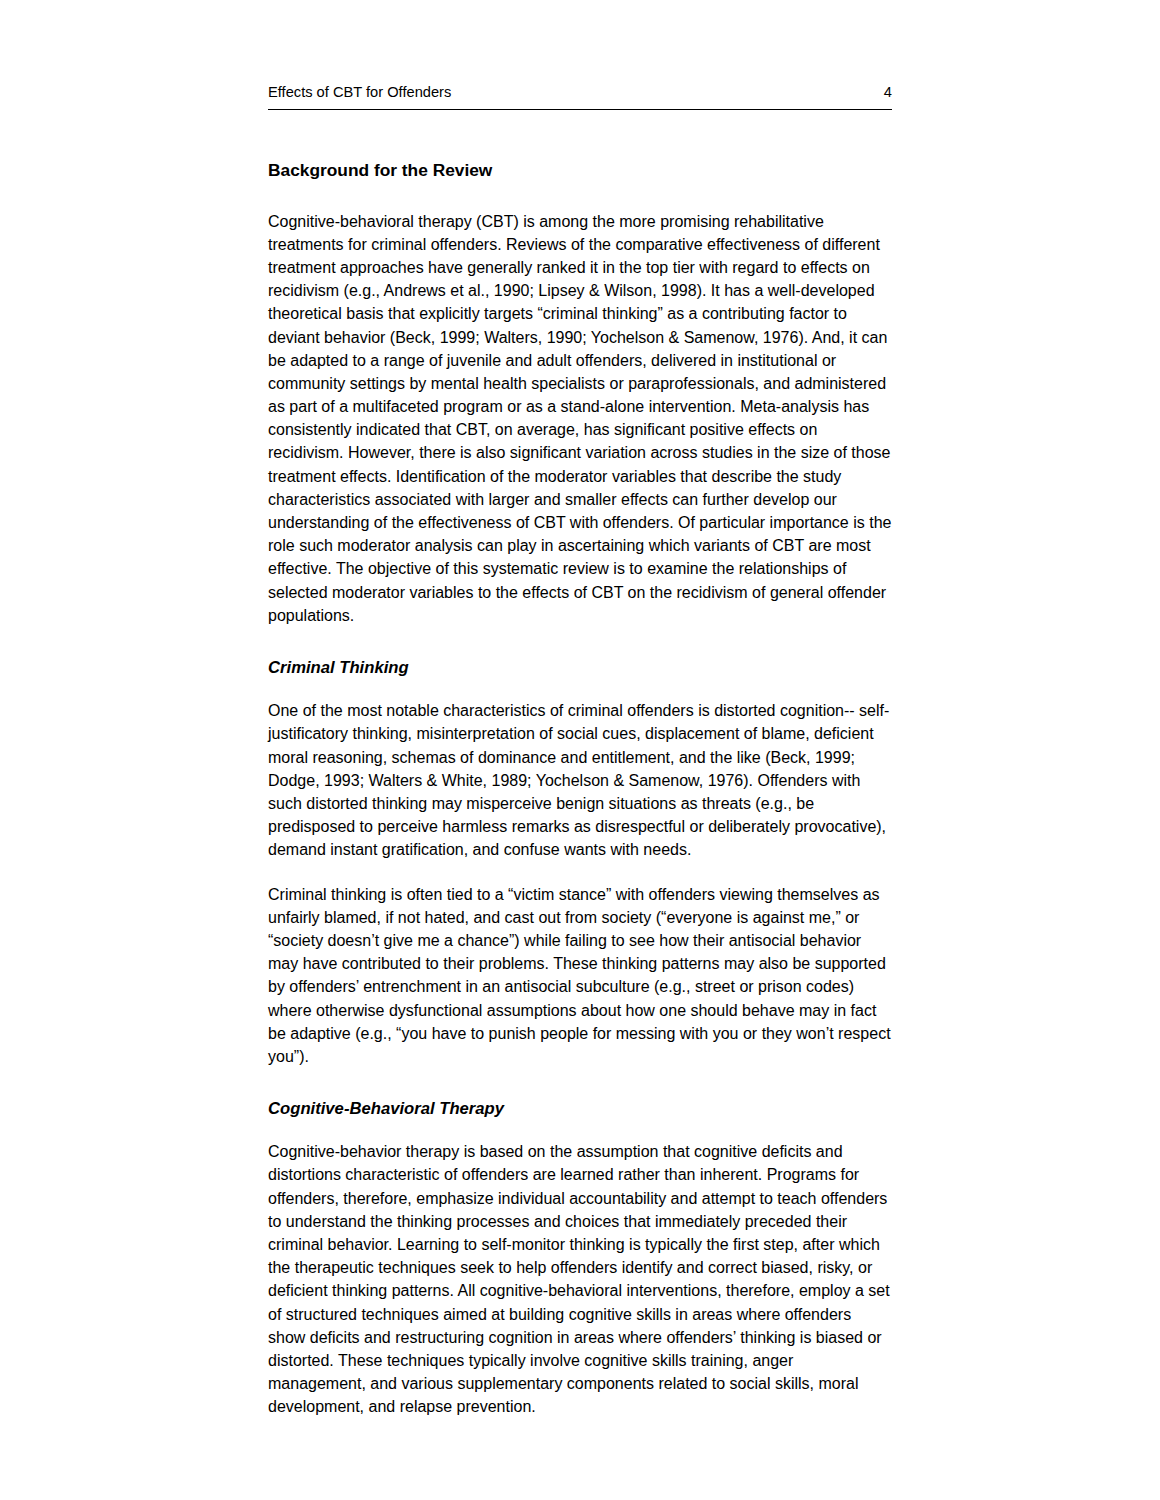Effects of CBT for Offenders 4
Background for the Review
Cognitive-behavioral therapy (CBT) is among the more promising rehabilitative treatments for criminal offenders. Reviews of the comparative effectiveness of different treatment approaches have generally ranked it in the top tier with regard to effects on recidivism (e.g., Andrews et al., 1990; Lipsey & Wilson, 1998). It has a well-developed theoretical basis that explicitly targets “criminal thinking” as a contributing factor to deviant behavior (Beck, 1999; Walters, 1990; Yochelson & Samenow, 1976). And, it can be adapted to a range of juvenile and adult offenders, delivered in institutional or community settings by mental health specialists or paraprofessionals, and administered as part of a multifaceted program or as a stand-alone intervention. Meta-analysis has consistently indicated that CBT, on average, has significant positive effects on recidivism. However, there is also significant variation across studies in the size of those treatment effects. Identification of the moderator variables that describe the study characteristics associated with larger and smaller effects can further develop our understanding of the effectiveness of CBT with offenders. Of particular importance is the role such moderator analysis can play in ascertaining which variants of CBT are most effective. The objective of this systematic review is to examine the relationships of selected moderator variables to the effects of CBT on the recidivism of general offender populations.
Criminal Thinking
One of the most notable characteristics of criminal offenders is distorted cognition-- self-justificatory thinking, misinterpretation of social cues, displacement of blame, deficient moral reasoning, schemas of dominance and entitlement, and the like (Beck, 1999; Dodge, 1993; Walters & White, 1989; Yochelson & Samenow, 1976). Offenders with such distorted thinking may misperceive benign situations as threats (e.g., be predisposed to perceive harmless remarks as disrespectful or deliberately provocative), demand instant gratification, and confuse wants with needs.
Criminal thinking is often tied to a “victim stance” with offenders viewing themselves as unfairly blamed, if not hated, and cast out from society (“everyone is against me,” or “society doesn’t give me a chance”) while failing to see how their antisocial behavior may have contributed to their problems. These thinking patterns may also be supported by offenders’ entrenchment in an antisocial subculture (e.g., street or prison codes) where otherwise dysfunctional assumptions about how one should behave may in fact be adaptive (e.g., “you have to punish people for messing with you or they won’t respect you”).
Cognitive-Behavioral Therapy
Cognitive-behavior therapy is based on the assumption that cognitive deficits and distortions characteristic of offenders are learned rather than inherent. Programs for offenders, therefore, emphasize individual accountability and attempt to teach offenders to understand the thinking processes and choices that immediately preceded their criminal behavior. Learning to self-monitor thinking is typically the first step, after which the therapeutic techniques seek to help offenders identify and correct biased, risky, or deficient thinking patterns. All cognitive-behavioral interventions, therefore, employ a set of structured techniques aimed at building cognitive skills in areas where offenders show deficits and restructuring cognition in areas where offenders’ thinking is biased or distorted. These techniques typically involve cognitive skills training, anger management, and various supplementary components related to social skills, moral development, and relapse prevention.